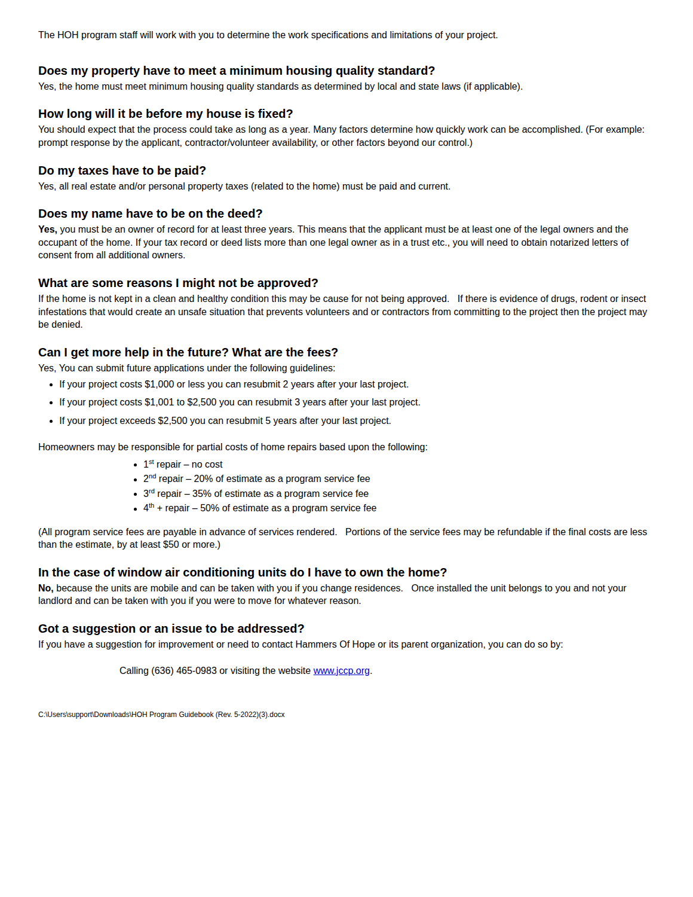The HOH program staff will work with you to determine the work specifications and limitations of your project.
Does my property have to meet a minimum housing quality standard?
Yes, the home must meet minimum housing quality standards as determined by local and state laws (if applicable).
How long will it be before my house is fixed?
You should expect that the process could take as long as a year. Many factors determine how quickly work can be accomplished. (For example: prompt response by the applicant, contractor/volunteer availability, or other factors beyond our control.)
Do my taxes have to be paid?
Yes, all real estate and/or personal property taxes (related to the home) must be paid and current.
Does my name have to be on the deed?
Yes, you must be an owner of record for at least three years. This means that the applicant must be at least one of the legal owners and the occupant of the home. If your tax record or deed lists more than one legal owner as in a trust etc., you will need to obtain notarized letters of consent from all additional owners.
What are some reasons I might not be approved?
If the home is not kept in a clean and healthy condition this may be cause for not being approved. If there is evidence of drugs, rodent or insect infestations that would create an unsafe situation that prevents volunteers and or contractors from committing to the project then the project may be denied.
Can I get more help in the future? What are the fees?
Yes, You can submit future applications under the following guidelines:
If your project costs $1,000 or less you can resubmit 2 years after your last project.
If your project costs $1,001 to $2,500 you can resubmit 3 years after your last project.
If your project exceeds $2,500 you can resubmit 5 years after your last project.
Homeowners may be responsible for partial costs of home repairs based upon the following:
1st repair – no cost
2nd repair – 20% of estimate as a program service fee
3rd repair – 35% of estimate as a program service fee
4th + repair – 50% of estimate as a program service fee
(All program service fees are payable in advance of services rendered. Portions of the service fees may be refundable if the final costs are less than the estimate, by at least $50 or more.)
In the case of window air conditioning units do I have to own the home?
No, because the units are mobile and can be taken with you if you change residences. Once installed the unit belongs to you and not your landlord and can be taken with you if you were to move for whatever reason.
Got a suggestion or an issue to be addressed?
If you have a suggestion for improvement or need to contact Hammers Of Hope or its parent organization, you can do so by:
Calling (636) 465-0983 or visiting the website www.jccp.org.
C:\Users\support\Downloads\HOH Program Guidebook (Rev. 5-2022)(3).docx